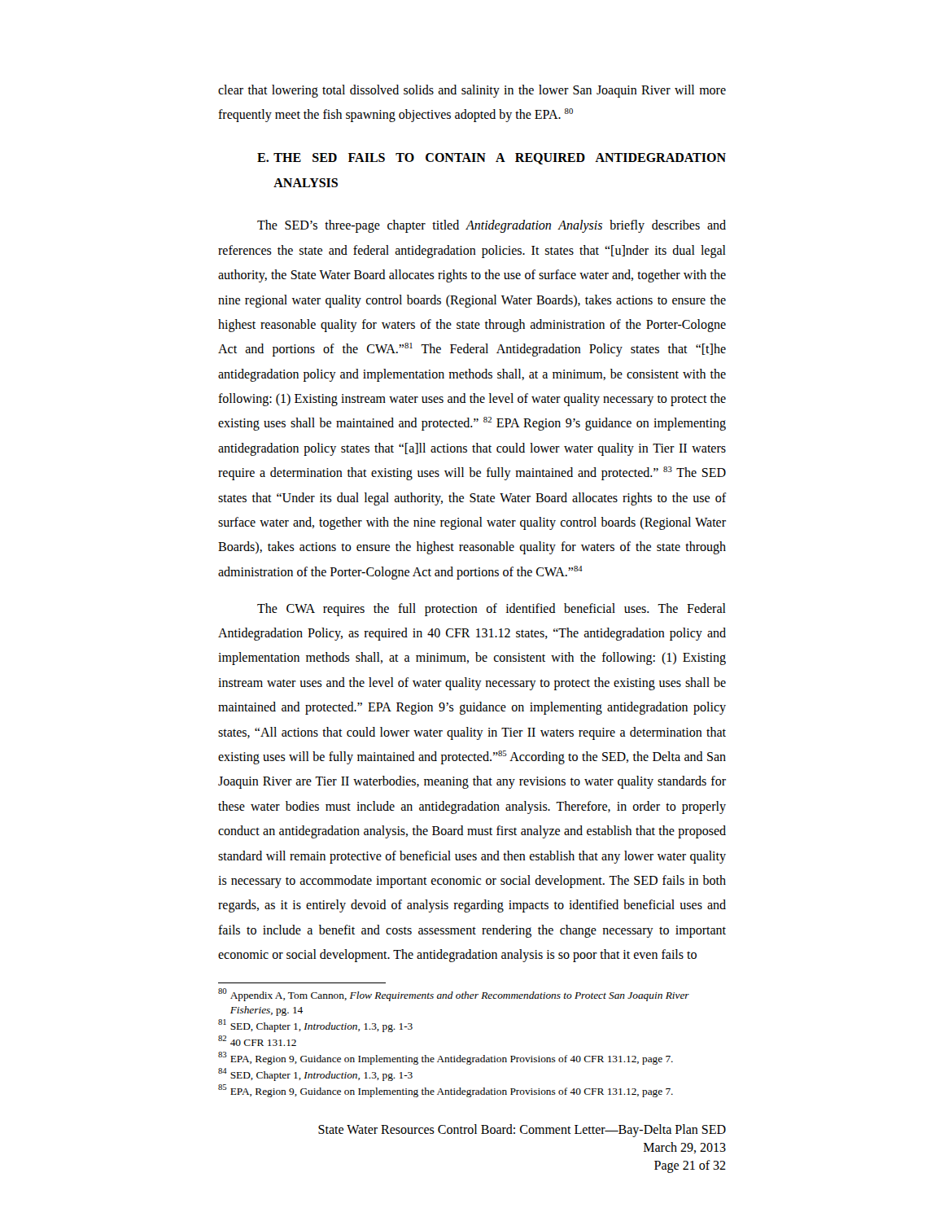clear that lowering total dissolved solids and salinity in the lower San Joaquin River will more frequently meet the fish spawning objectives adopted by the EPA. 80
E. THE SED FAILS TO CONTAIN A REQUIRED ANTIDEGRADATION ANALYSIS
The SED’s three-page chapter titled Antidegradation Analysis briefly describes and references the state and federal antidegradation policies. It states that “[u]nder its dual legal authority, the State Water Board allocates rights to the use of surface water and, together with the nine regional water quality control boards (Regional Water Boards), takes actions to ensure the highest reasonable quality for waters of the state through administration of the Porter-Cologne Act and portions of the CWA.”81 The Federal Antidegradation Policy states that “[t]he antidegradation policy and implementation methods shall, at a minimum, be consistent with the following: (1) Existing instream water uses and the level of water quality necessary to protect the existing uses shall be maintained and protected.” 82 EPA Region 9’s guidance on implementing antidegradation policy states that “[a]ll actions that could lower water quality in Tier II waters require a determination that existing uses will be fully maintained and protected.” 83 The SED states that “Under its dual legal authority, the State Water Board allocates rights to the use of surface water and, together with the nine regional water quality control boards (Regional Water Boards), takes actions to ensure the highest reasonable quality for waters of the state through administration of the Porter-Cologne Act and portions of the CWA.”84
The CWA requires the full protection of identified beneficial uses. The Federal Antidegradation Policy, as required in 40 CFR 131.12 states, “The antidegradation policy and implementation methods shall, at a minimum, be consistent with the following: (1) Existing instream water uses and the level of water quality necessary to protect the existing uses shall be maintained and protected.” EPA Region 9’s guidance on implementing antidegradation policy states, “All actions that could lower water quality in Tier II waters require a determination that existing uses will be fully maintained and protected.”85 According to the SED, the Delta and San Joaquin River are Tier II waterbodies, meaning that any revisions to water quality standards for these water bodies must include an antidegradation analysis. Therefore, in order to properly conduct an antidegradation analysis, the Board must first analyze and establish that the proposed standard will remain protective of beneficial uses and then establish that any lower water quality is necessary to accommodate important economic or social development. The SED fails in both regards, as it is entirely devoid of analysis regarding impacts to identified beneficial uses and fails to include a benefit and costs assessment rendering the change necessary to important economic or social development. The antidegradation analysis is so poor that it even fails to
80 Appendix A, Tom Cannon, Flow Requirements and other Recommendations to Protect San Joaquin River Fisheries, pg. 14
81 SED, Chapter 1, Introduction, 1.3, pg. 1-3
8240 CFR 131.12
83 EPA, Region 9, Guidance on Implementing the Antidegradation Provisions of 40 CFR 131.12, page 7.
84 SED, Chapter 1, Introduction, 1.3, pg. 1-3
85 EPA, Region 9, Guidance on Implementing the Antidegradation Provisions of 40 CFR 131.12, page 7.
State Water Resources Control Board: Comment Letter—Bay-Delta Plan SED
March 29, 2013
Page 21 of 32